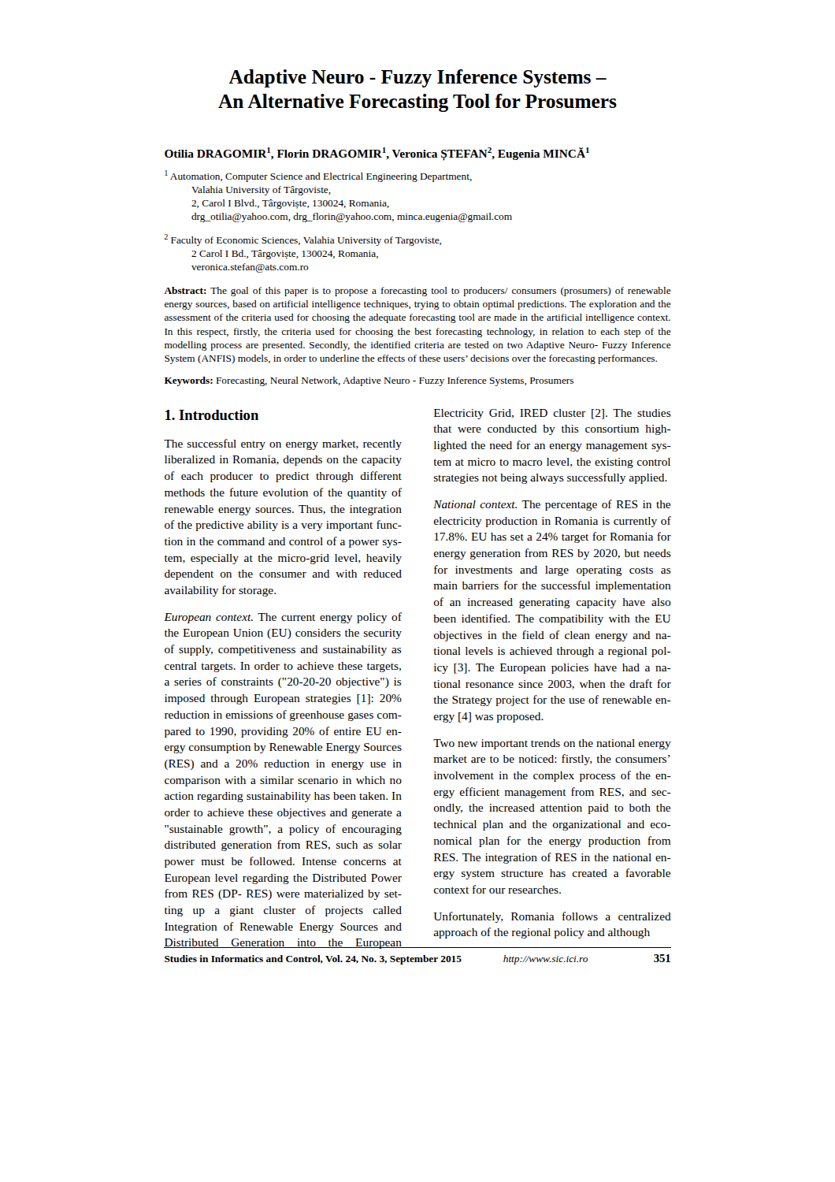Adaptive Neuro - Fuzzy Inference Systems –
An Alternative Forecasting Tool for Prosumers
Otilia DRAGOMIR1, Florin DRAGOMIR1, Veronica ȘTEFAN2, Eugenia MINCĂ1
1 Automation, Computer Science and Electrical Engineering Department, Valahia University of Târgoviste, 2, Carol I Blvd., Târgoviște, 130024, Romania, drg_otilia@yahoo.com, drg_florin@yahoo.com, minca.eugenia@gmail.com
2 Faculty of Economic Sciences, Valahia University of Targoviste, 2 Carol I Bd., Târgoviște, 130024, Romania, veronica.stefan@ats.com.ro
Abstract: The goal of this paper is to propose a forecasting tool to producers/ consumers (prosumers) of renewable energy sources, based on artificial intelligence techniques, trying to obtain optimal predictions. The exploration and the assessment of the criteria used for choosing the adequate forecasting tool are made in the artificial intelligence context. In this respect, firstly, the criteria used for choosing the best forecasting technology, in relation to each step of the modelling process are presented. Secondly, the identified criteria are tested on two Adaptive Neuro- Fuzzy Inference System (ANFIS) models, in order to underline the effects of these users’ decisions over the forecasting performances.
Keywords: Forecasting, Neural Network, Adaptive Neuro - Fuzzy Inference Systems, Prosumers
1. Introduction
The successful entry on energy market, recently liberalized in Romania, depends on the capacity of each producer to predict through different methods the future evolution of the quantity of renewable energy sources. Thus, the integration of the predictive ability is a very important function in the command and control of a power system, especially at the micro-grid level, heavily dependent on the consumer and with reduced availability for storage.
European context. The current energy policy of the European Union (EU) considers the security of supply, competitiveness and sustainability as central targets. In order to achieve these targets, a series of constraints ("20-20-20 objective") is imposed through European strategies [1]: 20% reduction in emissions of greenhouse gases compared to 1990, providing 20% of entire EU energy consumption by Renewable Energy Sources (RES) and a 20% reduction in energy use in comparison with a similar scenario in which no action regarding sustainability has been taken. In order to achieve these objectives and generate a "sustainable growth", a policy of encouraging distributed generation from RES, such as solar power must be followed. Intense concerns at European level regarding the Distributed Power from RES (DP- RES) were materialized by setting up a giant cluster of projects called Integration of Renewable Energy Sources and Distributed Generation into the European Electricity Grid, IRED cluster [2]. The studies that were conducted by this consortium highlighted the need for an energy management system at micro to macro level, the existing control strategies not being always successfully applied.
National context. The percentage of RES in the electricity production in Romania is currently of 17.8%. EU has set a 24% target for Romania for energy generation from RES by 2020, but needs for investments and large operating costs as main barriers for the successful implementation of an increased generating capacity have also been identified. The compatibility with the EU objectives in the field of clean energy and national levels is achieved through a regional policy [3]. The European policies have had a national resonance since 2003, when the draft for the Strategy project for the use of renewable energy [4] was proposed.
Two new important trends on the national energy market are to be noticed: firstly, the consumers’ involvement in the complex process of the energy efficient management from RES, and secondly, the increased attention paid to both the technical plan and the organizational and economical plan for the energy production from RES. The integration of RES in the national energy system structure has created a favorable context for our researches.
Unfortunately, Romania follows a centralized approach of the regional policy and although
Studies in Informatics and Control, Vol. 24, No. 3, September 2015 http://www.sic.ici.ro 351